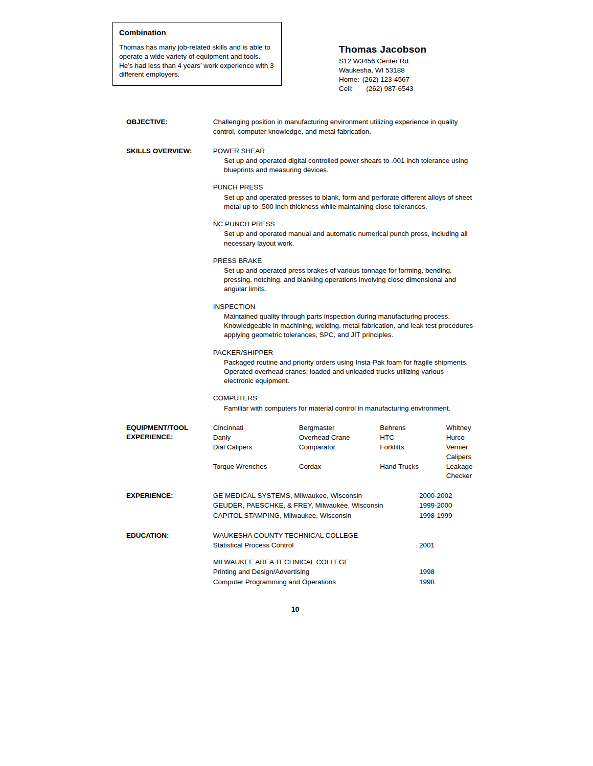Combination
Thomas has many job-related skills and is able to operate a wide variety of equipment and tools. He’s had less than 4 years’ work experience with 3 different employers.
Thomas Jacobson
S12 W3456 Center Rd.
Waukesha, WI 53188
Home: (262) 123-4567
Cell: (262) 987-6543
OBJECTIVE:
Challenging position in manufacturing environment utilizing experience in quality control, computer knowledge, and metal fabrication.
SKILLS OVERVIEW:
POWER SHEAR
Set up and operated digital controlled power shears to .001 inch tolerance using blueprints and measuring devices.
PUNCH PRESS
Set up and operated presses to blank, form and perforate different alloys of sheet metal up to .500 inch thickness while maintaining close tolerances.
NC PUNCH PRESS
Set up and operated manual and automatic numerical punch press, including all necessary layout work.
PRESS BRAKE
Set up and operated press brakes of various tonnage for forming, bending, pressing, notching, and blanking operations involving close dimensional and angular limits.
INSPECTION
Maintained quality through parts inspection during manufacturing process. Knowl­edgeable in machining, welding, metal fabrication, and leak test procedures applying geometric tolerances, SPC, and JIT principles.
PACKER/SHIPPER
Packaged routine and priority orders using Insta-Pak foam for fragile shipments. Operated overhead cranes; loaded and unloaded trucks utilizing various electronic equipment.
COMPUTERS
Familiar with computers for material control in manufacturing environment.
EQUIPMENT/TOOLEXPERIENCE:
| Cincinnati | Bergmaster | Behrens | Whitney |
| Danly | Overhead Crane | HTC | Hurco |
| Dial Calipers | Comparator | Forklifts | Vernier Calipers |
| Torque Wrenches | Cordax | Hand Trucks | Leakage Checker |
EXPERIENCE:
| GE MEDICAL SYSTEMS, Milwaukee, Wisconsin | 2000-2002 |
| GEUDER, PAESCHKE, & FREY, Milwaukee, Wisconsin | 1999-2000 |
| CAPITOL STAMPING, Milwaukee, Wisconsin | 1998-1999 |
EDUCATION:
| WAUKESHA COUNTY TECHNICAL COLLEGE | |
| Statistical Process Control | 2001 |
| MILWAUKEE AREA TECHNICAL COLLEGE | |
| Printing and Design/Advertising | 1998 |
| Computer Programming and Operations | 1998 |
10